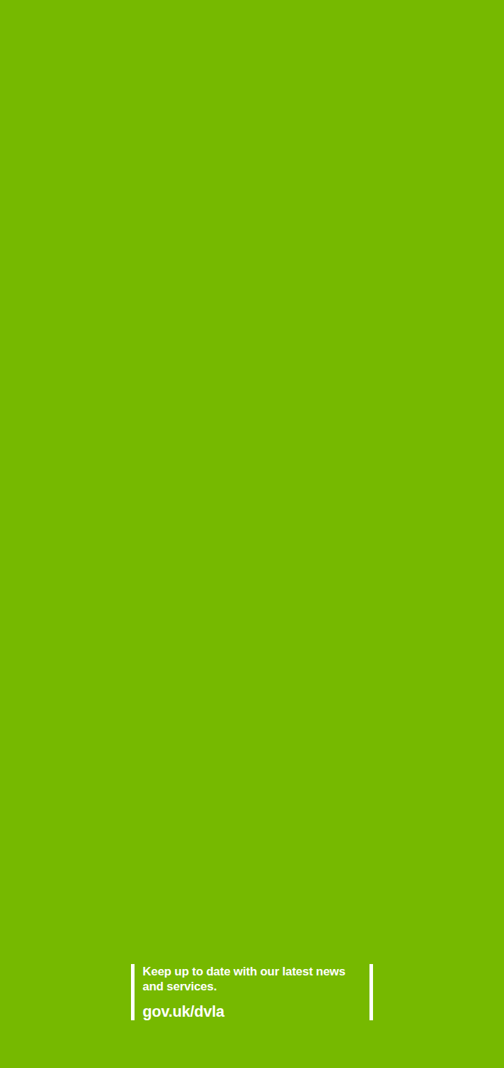Keep up to date with our latest news and services.
gov.uk/dvla